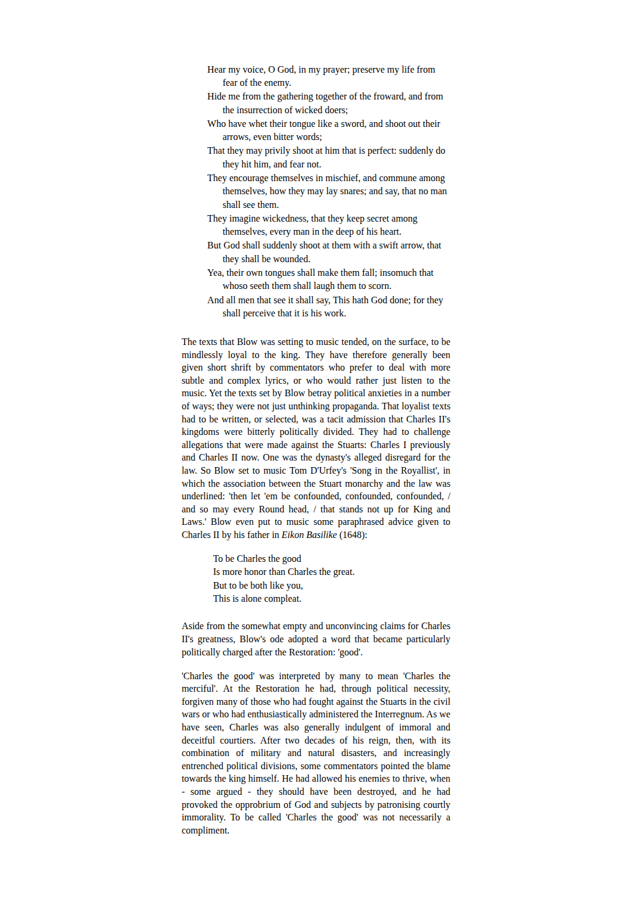Hear my voice, O God, in my prayer; preserve my life from fear of the enemy.
Hide me from the gathering together of the froward, and from the insurrection of wicked doers;
Who have whet their tongue like a sword, and shoot out their arrows, even bitter words;
That they may privily shoot at him that is perfect: suddenly do they hit him, and fear not.
They encourage themselves in mischief, and commune among themselves, how they may lay snares; and say, that no man shall see them.
They imagine wickedness, that they keep secret among themselves, every man in the deep of his heart.
But God shall suddenly shoot at them with a swift arrow, that they shall be wounded.
Yea, their own tongues shall make them fall; insomuch that whoso seeth them shall laugh them to scorn.
And all men that see it shall say, This hath God done; for they shall perceive that it is his work.
The texts that Blow was setting to music tended, on the surface, to be mindlessly loyal to the king. They have therefore generally been given short shrift by commentators who prefer to deal with more subtle and complex lyrics, or who would rather just listen to the music. Yet the texts set by Blow betray political anxieties in a number of ways; they were not just unthinking propaganda. That loyalist texts had to be written, or selected, was a tacit admission that Charles II's kingdoms were bitterly politically divided. They had to challenge allegations that were made against the Stuarts: Charles I previously and Charles II now. One was the dynasty's alleged disregard for the law. So Blow set to music Tom D'Urfey's 'Song in the Royallist', in which the association between the Stuart monarchy and the law was underlined: 'then let 'em be confounded, confounded, confounded, / and so may every Round head, / that stands not up for King and Laws.' Blow even put to music some paraphrased advice given to Charles II by his father in Eikon Basilike (1648):
To be Charles the good
Is more honor than Charles the great.
But to be both like you,
This is alone compleat.
Aside from the somewhat empty and unconvincing claims for Charles II's greatness, Blow's ode adopted a word that became particularly politically charged after the Restoration: 'good'.
'Charles the good' was interpreted by many to mean 'Charles the merciful'. At the Restoration he had, through political necessity, forgiven many of those who had fought against the Stuarts in the civil wars or who had enthusiastically administered the Interregnum. As we have seen, Charles was also generally indulgent of immoral and deceitful courtiers. After two decades of his reign, then, with its combination of military and natural disasters, and increasingly entrenched political divisions, some commentators pointed the blame towards the king himself. He had allowed his enemies to thrive, when - some argued - they should have been destroyed, and he had provoked the opprobrium of God and subjects by patronising courtly immorality. To be called 'Charles the good' was not necessarily a compliment.